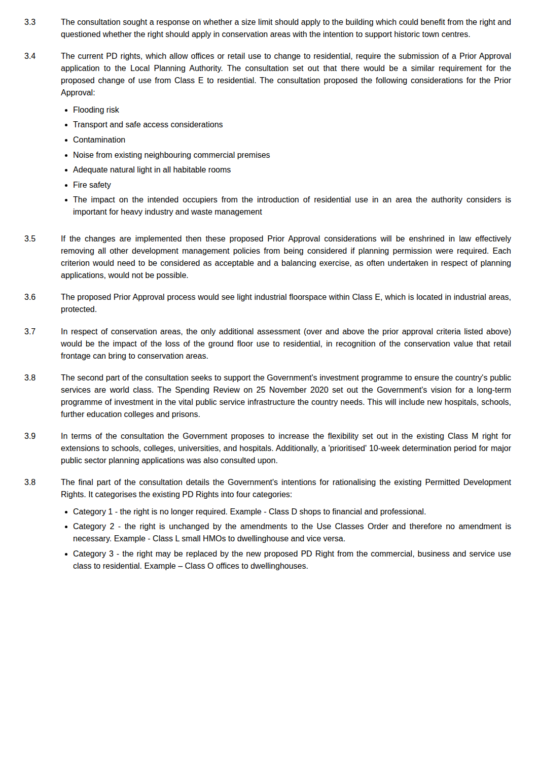3.3
The consultation sought a response on whether a size limit should apply to the building which could benefit from the right and questioned whether the right should apply in conservation areas with the intention to support historic town centres.
3.4
The current PD rights, which allow offices or retail use to change to residential, require the submission of a Prior Approval application to the Local Planning Authority. The consultation set out that there would be a similar requirement for the proposed change of use from Class E to residential. The consultation proposed the following considerations for the Prior Approval:
Flooding risk
Transport and safe access considerations
Contamination
Noise from existing neighbouring commercial premises
Adequate natural light in all habitable rooms
Fire safety
The impact on the intended occupiers from the introduction of residential use in an area the authority considers is important for heavy industry and waste management
3.5
If the changes are implemented then these proposed Prior Approval considerations will be enshrined in law effectively removing all other development management policies from being considered if planning permission were required. Each criterion would need to be considered as acceptable and a balancing exercise, as often undertaken in respect of planning applications, would not be possible.
3.6
The proposed Prior Approval process would see light industrial floorspace within Class E, which is located in industrial areas, protected.
3.7
In respect of conservation areas, the only additional assessment (over and above the prior approval criteria listed above) would be the impact of the loss of the ground floor use to residential, in recognition of the conservation value that retail frontage can bring to conservation areas.
3.8
The second part of the consultation seeks to support the Government's investment programme to ensure the country's public services are world class. The Spending Review on 25 November 2020 set out the Government's vision for a long-term programme of investment in the vital public service infrastructure the country needs. This will include new hospitals, schools, further education colleges and prisons.
3.9
In terms of the consultation the Government proposes to increase the flexibility set out in the existing Class M right for extensions to schools, colleges, universities, and hospitals. Additionally, a 'prioritised' 10-week determination period for major public sector planning applications was also consulted upon.
3.8
The final part of the consultation details the Government's intentions for rationalising the existing Permitted Development Rights. It categorises the existing PD Rights into four categories:
Category 1 - the right is no longer required. Example - Class D shops to financial and professional.
Category 2 - the right is unchanged by the amendments to the Use Classes Order and therefore no amendment is necessary. Example - Class L small HMOs to dwellinghouse and vice versa.
Category 3 - the right may be replaced by the new proposed PD Right from the commercial, business and service use class to residential. Example – Class O offices to dwellinghouses.